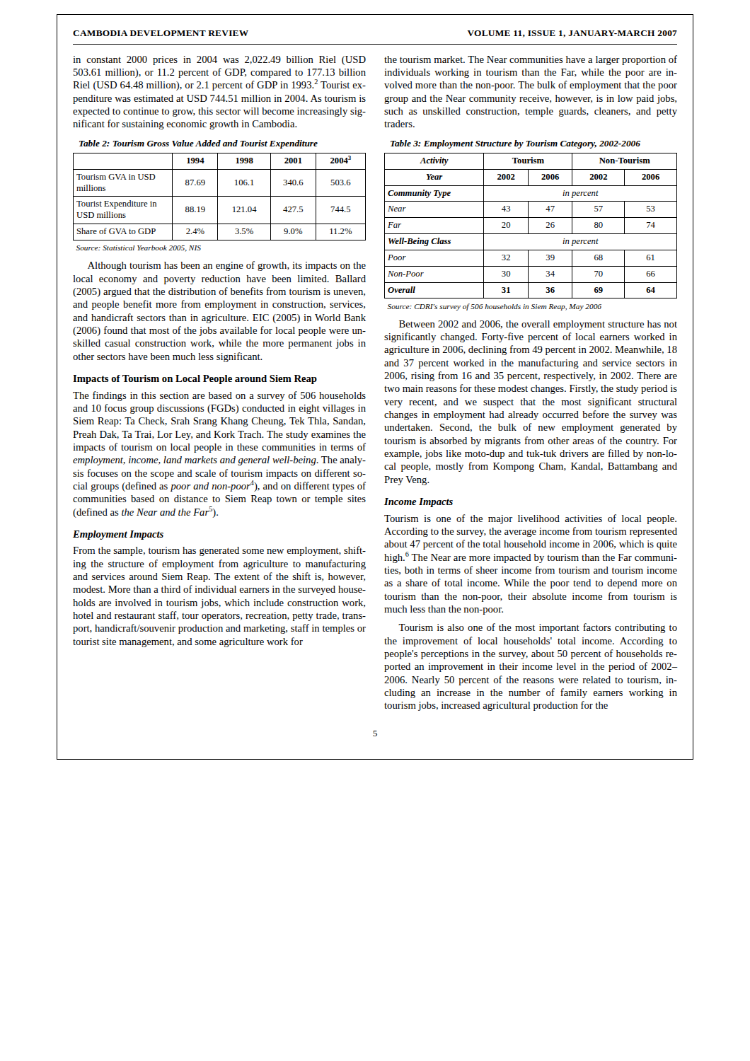CAMBODIA DEVELOPMENT REVIEW VOLUME 11, ISSUE 1, JANUARY-MARCH 2007
in constant 2000 prices in 2004 was 2,022.49 billion Riel (USD 503.61 million), or 11.2 percent of GDP, compared to 177.13 billion Riel (USD 64.48 million), or 2.1 percent of GDP in 1993.2 Tourist expenditure was estimated at USD 744.51 million in 2004. As tourism is expected to continue to grow, this sector will become increasingly significant for sustaining economic growth in Cambodia.
Table 2: Tourism Gross Value Added and Tourist Expenditure
| | 1994 | 1998 | 2001 | 2004 3 |
| --- | --- | --- | --- | --- |
| Tourism GVA in USD millions | 87.69 | 106.1 | 340.6 | 503.6 |
| Tourist Expenditure in USD millions | 88.19 | 121.04 | 427.5 | 744.5 |
| Share of GVA to GDP | 2.4% | 3.5% | 9.0% | 11.2% |
Source: Statistical Yearbook 2005, NIS
Although tourism has been an engine of growth, its impacts on the local economy and poverty reduction have been limited. Ballard (2005) argued that the distribution of benefits from tourism is uneven, and people benefit more from employment in construction, services, and handicraft sectors than in agriculture. EIC (2005) in World Bank (2006) found that most of the jobs available for local people were unskilled casual construction work, while the more permanent jobs in other sectors have been much less significant.
Impacts of Tourism on Local People around Siem Reap
The findings in this section are based on a survey of 506 households and 10 focus group discussions (FGDs) conducted in eight villages in Siem Reap: Ta Check, Srah Srang Khang Cheung, Tek Thla, Sandan, Preah Dak, Ta Trai, Lor Ley, and Kork Trach. The study examines the impacts of tourism on local people in these communities in terms of employment, income, land markets and general well-being. The analysis focuses on the scope and scale of tourism impacts on different social groups (defined as poor and non-poor4), and on different types of communities based on distance to Siem Reap town or temple sites (defined as the Near and the Far5).
Employment Impacts
From the sample, tourism has generated some new employment, shifting the structure of employment from agriculture to manufacturing and services around Siem Reap. The extent of the shift is, however, modest. More than a third of individual earners in the surveyed households are involved in tourism jobs, which include construction work, hotel and restaurant staff, tour operators, recreation, petty trade, transport, handicraft/souvenir production and marketing, staff in temples or tourist site management, and some agriculture work for
the tourism market. The Near communities have a larger proportion of individuals working in tourism than the Far, while the poor are involved more than the non-poor. The bulk of employment that the poor group and the Near community receive, however, is in low paid jobs, such as unskilled construction, temple guards, cleaners, and petty traders.
Table 3: Employment Structure by Tourism Category, 2002-2006
| Activity | Tourism | Non-Tourism |
| --- | --- | --- |
| Year | 2002 | 2006 | 2002 | 2006 |
| Community Type | in percent |
| Near | 43 | 47 | 57 | 53 |
| Far | 20 | 26 | 80 | 74 |
| Well-Being Class | in percent |
| Poor | 32 | 39 | 68 | 61 |
| Non-Poor | 30 | 34 | 70 | 66 |
| Overall | 31 | 36 | 69 | 64 |
Source: CDRI's survey of 506 households in Siem Reap, May 2006
Between 2002 and 2006, the overall employment structure has not significantly changed. Forty-five percent of local earners worked in agriculture in 2006, declining from 49 percent in 2002. Meanwhile, 18 and 37 percent worked in the manufacturing and service sectors in 2006, rising from 16 and 35 percent, respectively, in 2002. There are two main reasons for these modest changes. Firstly, the study period is very recent, and we suspect that the most significant structural changes in employment had already occurred before the survey was undertaken. Second, the bulk of new employment generated by tourism is absorbed by migrants from other areas of the country. For example, jobs like moto-dup and tuk-tuk drivers are filled by non-local people, mostly from Kompong Cham, Kandal, Battambang and Prey Veng.
Income Impacts
Tourism is one of the major livelihood activities of local people. According to the survey, the average income from tourism represented about 47 percent of the total household income in 2006, which is quite high.6 The Near are more impacted by tourism than the Far communities, both in terms of sheer income from tourism and tourism income as a share of total income. While the poor tend to depend more on tourism than the non-poor, their absolute income from tourism is much less than the non-poor.
Tourism is also one of the most important factors contributing to the improvement of local households' total income. According to people's perceptions in the survey, about 50 percent of households reported an improvement in their income level in the period of 2002–2006. Nearly 50 percent of the reasons were related to tourism, including an increase in the number of family earners working in tourism jobs, increased agricultural production for the
5